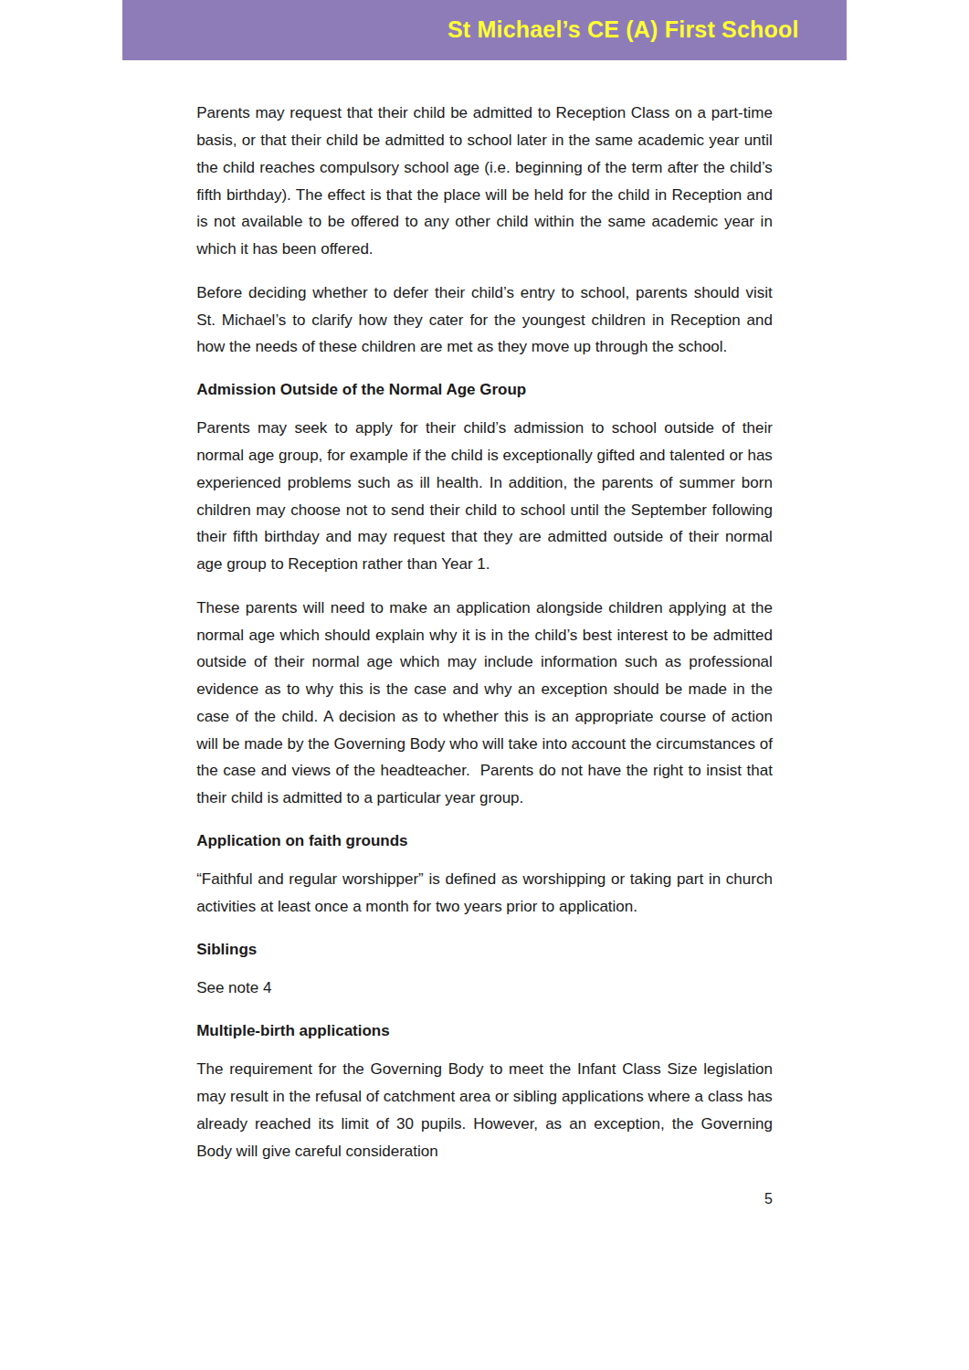St Michael’s CE (A) First School
Parents may request that their child be admitted to Reception Class on a part-time basis, or that their child be admitted to school later in the same academic year until the child reaches compulsory school age (i.e. beginning of the term after the child’s fifth birthday). The effect is that the place will be held for the child in Reception and is not available to be offered to any other child within the same academic year in which it has been offered.
Before deciding whether to defer their child’s entry to school, parents should visit St. Michael’s to clarify how they cater for the youngest children in Reception and how the needs of these children are met as they move up through the school.
Admission Outside of the Normal Age Group
Parents may seek to apply for their child’s admission to school outside of their normal age group, for example if the child is exceptionally gifted and talented or has experienced problems such as ill health. In addition, the parents of summer born children may choose not to send their child to school until the September following their fifth birthday and may request that they are admitted outside of their normal age group to Reception rather than Year 1.
These parents will need to make an application alongside children applying at the normal age which should explain why it is in the child’s best interest to be admitted outside of their normal age which may include information such as professional evidence as to why this is the case and why an exception should be made in the case of the child. A decision as to whether this is an appropriate course of action will be made by the Governing Body who will take into account the circumstances of the case and views of the headteacher. Parents do not have the right to insist that their child is admitted to a particular year group.
Application on faith grounds
“Faithful and regular worshipper” is defined as worshipping or taking part in church activities at least once a month for two years prior to application.
Siblings
See note 4
Multiple-birth applications
The requirement for the Governing Body to meet the Infant Class Size legislation may result in the refusal of catchment area or sibling applications where a class has already reached its limit of 30 pupils. However, as an exception, the Governing Body will give careful consideration
5